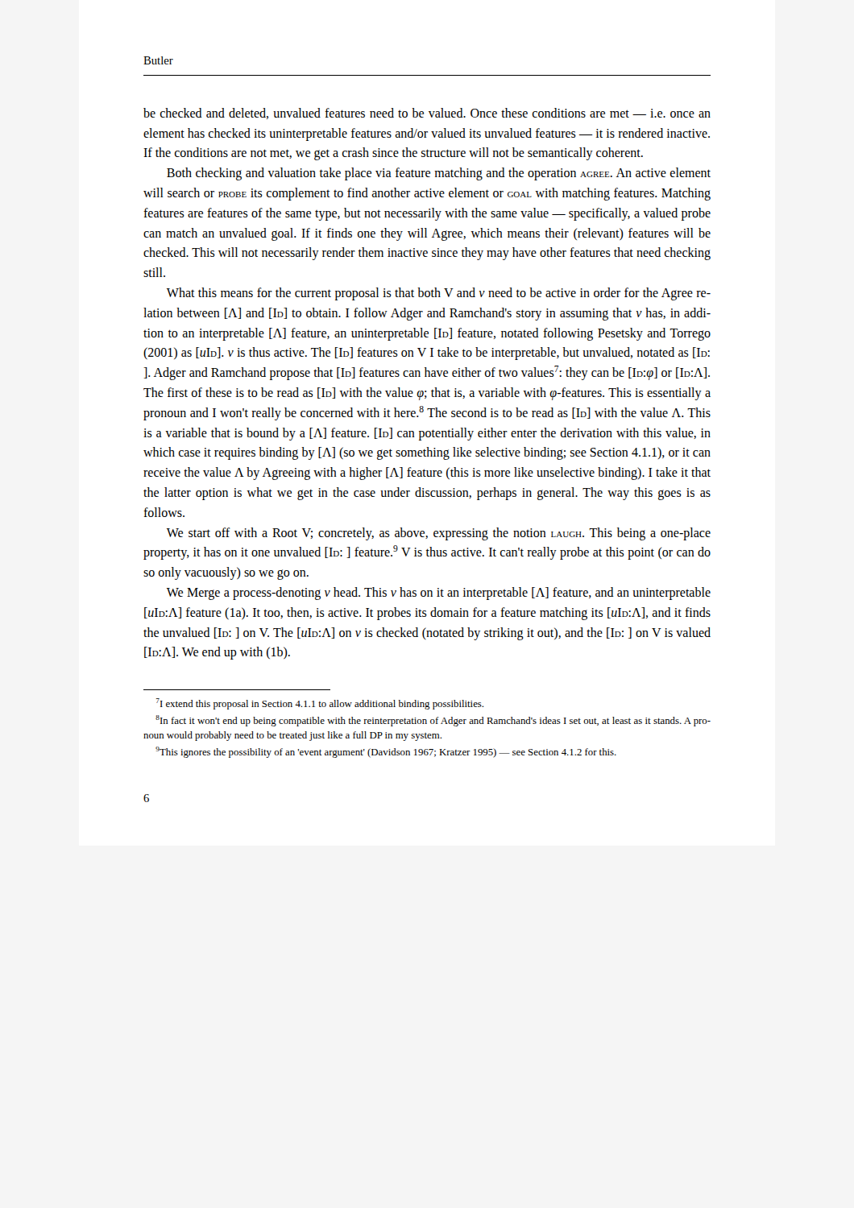Butler
be checked and deleted, unvalued features need to be valued. Once these conditions are met — i.e. once an element has checked its uninterpretable features and/or valued its unvalued features — it is rendered inactive. If the conditions are not met, we get a crash since the structure will not be semantically coherent.
Both checking and valuation take place via feature matching and the operation agree. An active element will search or probe its complement to find another active element or goal with matching features. Matching features are features of the same type, but not necessarily with the same value — specifically, a valued probe can match an unvalued goal. If it finds one they will Agree, which means their (relevant) features will be checked. This will not necessarily render them inactive since they may have other features that need checking still.
What this means for the current proposal is that both V and v need to be active in order for the Agree relation between [Λ] and [Id] to obtain. I follow Adger and Ramchand's story in assuming that v has, in addition to an interpretable [Λ] feature, an uninterpretable [Id] feature, notated following Pesetsky and Torrego (2001) as [uId]. v is thus active. The [Id] features on V I take to be interpretable, but unvalued, notated as [Id: ]. Adger and Ramchand propose that [Id] features can have either of two values7: they can be [Id:φ] or [Id:Λ]. The first of these is to be read as [Id] with the value φ; that is, a variable with φ-features. This is essentially a pronoun and I won't really be concerned with it here.8 The second is to be read as [Id] with the value Λ. This is a variable that is bound by a [Λ] feature. [Id] can potentially either enter the derivation with this value, in which case it requires binding by [Λ] (so we get something like selective binding; see Section 4.1.1), or it can receive the value Λ by Agreeing with a higher [Λ] feature (this is more like unselective binding). I take it that the latter option is what we get in the case under discussion, perhaps in general. The way this goes is as follows.
We start off with a Root V; concretely, as above, expressing the notion laugh. This being a one-place property, it has on it one unvalued [Id: ] feature.9 V is thus active. It can't really probe at this point (or can do so only vacuously) so we go on.
We Merge a process-denoting v head. This v has on it an interpretable [Λ] feature, and an uninterpretable [uId:Λ] feature (1a). It too, then, is active. It probes its domain for a feature matching its [uId:Λ], and it finds the unvalued [Id: ] on V. The [uId:Λ] on v is checked (notated by striking it out), and the [Id: ] on V is valued [Id:Λ]. We end up with (1b).
7I extend this proposal in Section 4.1.1 to allow additional binding possibilities.
8In fact it won't end up being compatible with the reinterpretation of Adger and Ramchand's ideas I set out, at least as it stands. A pronoun would probably need to be treated just like a full DP in my system.
9This ignores the possibility of an 'event argument' (Davidson 1967; Kratzer 1995) — see Section 4.1.2 for this.
6